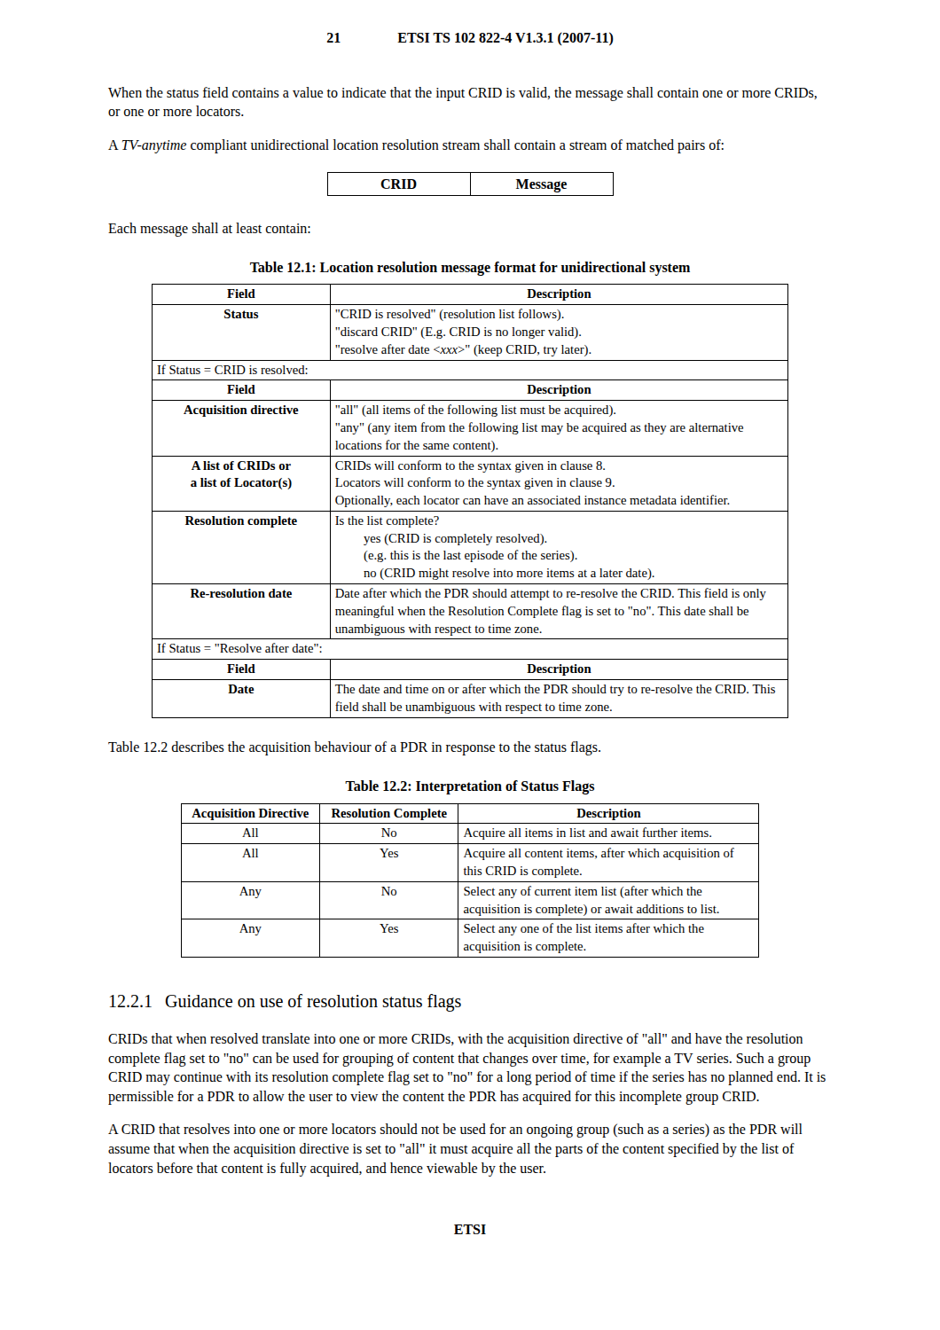21 ETSI TS 102 822-4 V1.3.1 (2007-11)
When the status field contains a value to indicate that the input CRID is valid, the message shall contain one or more CRIDs, or one or more locators.
A TV-anytime compliant unidirectional location resolution stream shall contain a stream of matched pairs of:
| CRID | Message |
Each message shall at least contain:
Table 12.1: Location resolution message format for unidirectional system
| Field | Description |
| --- | --- |
| Status | "CRID is resolved" (resolution list follows). "discard CRID" (E.g. CRID is no longer valid). "resolve after date < xxx >" (keep CRID, try later). |
| If Status = CRID is resolved: |
| Field | Description |
| Acquisition directive | "all" (all items of the following list must be acquired). "any" (any item from the following list may be acquired as they are alternative locations for the same content). |
| A list of CRIDs or a list of Locator(s) | CRIDs will conform to the syntax given in clause 8. Locators will conform to the syntax given in clause 9. Optionally, each locator can have an associated instance metadata identifier. |
| Resolution complete | Is the list complete? yes (CRID is completely resolved). (e.g. this is the last episode of the series). no (CRID might resolve into more items at a later date). |
| Re-resolution date | Date after which the PDR should attempt to re-resolve the CRID. This field is only meaningful when the Resolution Complete flag is set to "no". This date shall be unambiguous with respect to time zone. |
| If Status = "Resolve after date": |
| Field | Description |
| Date | The date and time on or after which the PDR should try to re-resolve the CRID. This field shall be unambiguous with respect to time zone. |
Table 12.2 describes the acquisition behaviour of a PDR in response to the status flags.
Table 12.2: Interpretation of Status Flags
| Acquisition Directive | Resolution Complete | Description |
| --- | --- | --- |
| All | No | Acquire all items in list and await further items. |
| All | Yes | Acquire all content items, after which acquisition of this CRID is complete. |
| Any | No | Select any of current item list (after which the acquisition is complete) or await additions to list. |
| Any | Yes | Select any one of the list items after which the acquisition is complete. |
12.2.1 Guidance on use of resolution status flags
CRIDs that when resolved translate into one or more CRIDs, with the acquisition directive of "all" and have the resolution complete flag set to "no" can be used for grouping of content that changes over time, for example a TV series. Such a group CRID may continue with its resolution complete flag set to "no" for a long period of time if the series has no planned end. It is permissible for a PDR to allow the user to view the content the PDR has acquired for this incomplete group CRID.
A CRID that resolves into one or more locators should not be used for an ongoing group (such as a series) as the PDR will assume that when the acquisition directive is set to "all" it must acquire all the parts of the content specified by the list of locators before that content is fully acquired, and hence viewable by the user.
ETSI